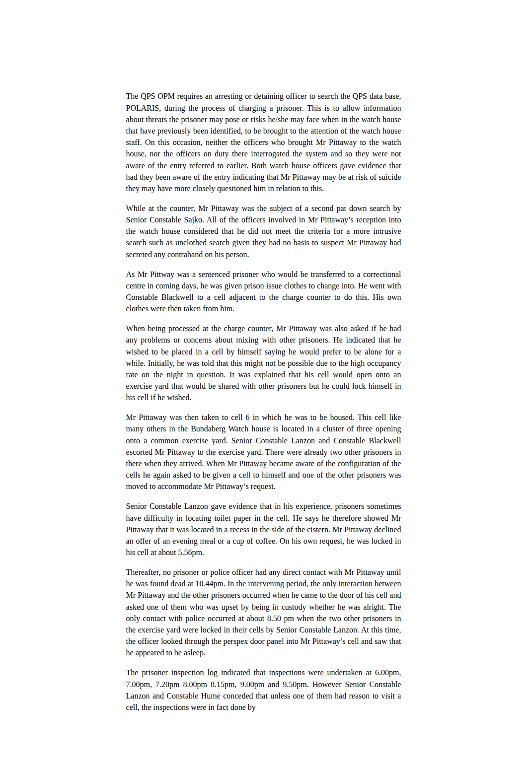The QPS OPM requires an arresting or detaining officer to search the QPS data base, POLARIS, during the process of charging a prisoner. This is to allow information about threats the prisoner may pose or risks he/she may face when in the watch house that have previously been identified, to be brought to the attention of the watch house staff. On this occasion, neither the officers who brought Mr Pittaway to the watch house, nor the officers on duty there interrogated the system and so they were not aware of the entry referred to earlier. Both watch house officers gave evidence that had they been aware of the entry indicating that Mr Pittaway may be at risk of suicide they may have more closely questioned him in relation to this.
While at the counter, Mr Pittaway was the subject of a second pat down search by Senior Constable Sajko. All of the officers involved in Mr Pittaway’s reception into the watch house considered that he did not meet the criteria for a more intrusive search such as unclothed search given they had no basis to suspect Mr Pittaway had secreted any contraband on his person.
As Mr Pittway was a sentenced prisoner who would be transferred to a correctional centre in coming days, he was given prison issue clothes to change into. He went with Constable Blackwell to a cell adjacent to the charge counter to do this. His own clothes were then taken from him.
When being processed at the charge counter, Mr Pittaway was also asked if he had any problems or concerns about mixing with other prisoners. He indicated that he wished to be placed in a cell by himself saying he would prefer to be alone for a while. Initially, he was told that this might not be possible due to the high occupancy rate on the night in question. It was explained that his cell would open onto an exercise yard that would be shared with other prisoners but he could lock himself in his cell if he wished.
Mr Pittaway was then taken to cell 6 in which he was to be housed. This cell like many others in the Bundaberg Watch house is located in a cluster of three opening onto a common exercise yard. Senior Constable Lanzon and Constable Blackwell escorted Mr Pittaway to the exercise yard. There were already two other prisoners in there when they arrived. When Mr Pittaway became aware of the configuration of the cells he again asked to be given a cell to himself and one of the other prisoners was moved to accommodate Mr Pittaway’s request.
Senior Constable Lanzon gave evidence that in his experience, prisoners sometimes have difficulty in locating toilet paper in the cell. He says he therefore showed Mr Pittaway that it was located in a recess in the side of the cistern. Mr Pittaway declined an offer of an evening meal or a cup of coffee. On his own request, he was locked in his cell at about 5.56pm.
Thereafter, no prisoner or police officer had any direct contact with Mr Pittaway until he was found dead at 10.44pm. In the intervening period, the only interaction between Mr Pittaway and the other prisoners occurred when he came to the door of his cell and asked one of them who was upset by being in custody whether he was alright. The only contact with police occurred at about 8.50 pm when the two other prisoners in the exercise yard were locked in their cells by Senior Constable Lanzon. At this time, the officer looked through the perspex door panel into Mr Pittaway’s cell and saw that he appeared to be asleep.
The prisoner inspection log indicated that inspections were undertaken at 6.00pm, 7.00pm, 7.20pm 8.00pm 8.15pm, 9.00pm and 9.50pm. However Senior Constable Lanzon and Constable Hume conceded that unless one of them had reason to visit a cell, the inspections were in fact done by